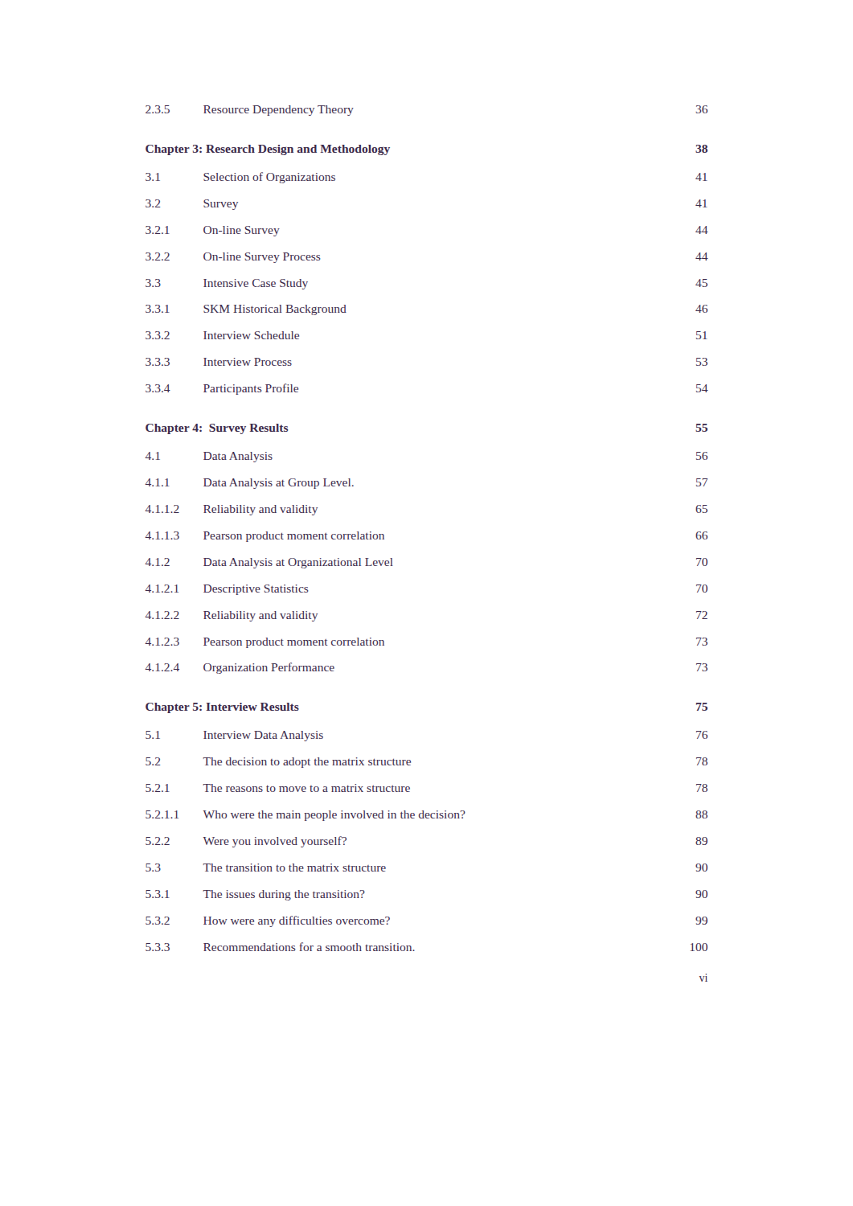| 2.3.5 | Resource Dependency Theory | 36 |
| Chapter 3: Research Design and Methodology | 38 |
| 3.1 | Selection of Organizations | 41 |
| 3.2 | Survey | 41 |
| 3.2.1 | On-line Survey | 44 |
| 3.2.2 | On-line Survey Process | 44 |
| 3.3 | Intensive Case Study | 45 |
| 3.3.1 | SKM Historical Background | 46 |
| 3.3.2 | Interview Schedule | 51 |
| 3.3.3 | Interview Process | 53 |
| 3.3.4 | Participants Profile | 54 |
| Chapter 4: Survey Results | 55 |
| 4.1 | Data Analysis | 56 |
| 4.1.1 | Data Analysis at Group Level. | 57 |
| 4.1.1.2 | Reliability and validity | 65 |
| 4.1.1.3 | Pearson product moment correlation | 66 |
| 4.1.2 | Data Analysis at Organizational Level | 70 |
| 4.1.2.1 | Descriptive Statistics | 70 |
| 4.1.2.2 | Reliability and validity | 72 |
| 4.1.2.3 | Pearson product moment correlation | 73 |
| 4.1.2.4 | Organization Performance | 73 |
| Chapter 5: Interview Results | 75 |
| 5.1 | Interview Data Analysis | 76 |
| 5.2 | The decision to adopt the matrix structure | 78 |
| 5.2.1 | The reasons to move to a matrix structure | 78 |
| 5.2.1.1 | Who were the main people involved in the decision? | 88 |
| 5.2.2 | Were you involved yourself? | 89 |
| 5.3 | The transition to the matrix structure | 90 |
| 5.3.1 | The issues during the transition? | 90 |
| 5.3.2 | How were any difficulties overcome? | 99 |
| 5.3.3 | Recommendations for a smooth transition. | 100 |
vi